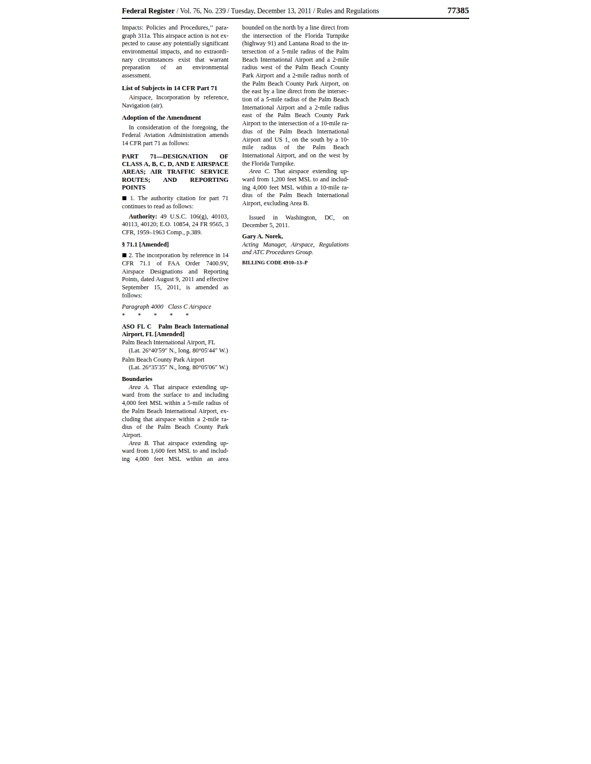Federal Register / Vol. 76, No. 239 / Tuesday, December 13, 2011 / Rules and Regulations
77385
Impacts: Policies and Procedures,’’ paragraph 311a. This airspace action is not expected to cause any potentially significant environmental impacts, and no extraordinary circumstances exist that warrant preparation of an environmental assessment.
List of Subjects in 14 CFR Part 71
Airspace, Incorporation by reference, Navigation (air).
Adoption of the Amendment
In consideration of the foregoing, the Federal Aviation Administration amends 14 CFR part 71 as follows:
PART 71—DESIGNATION OF CLASS A, B, C, D, AND E AIRSPACE AREAS; AIR TRAFFIC SERVICE ROUTES; AND REPORTING POINTS
■1. The authority citation for part 71 continues to read as follows:
Authority: 49 U.S.C. 106(g), 40103, 40113, 40120; E.O. 10854, 24 FR 9565, 3 CFR, 1959–1963 Comp., p.389.
§ 71.1 [Amended]
■2. The incorporation by reference in 14 CFR 71.1 of FAA Order 7400.9V, Airspace Designations and Reporting Points, dated August 9, 2011 and effective September 15, 2011, is amended as follows:
Paragraph 4000 Class C Airspace
* * * * *
ASO FL C Palm Beach International Airport, FL [Amended]
Palm Beach International Airport, FL
(Lat. 26°40′59″ N., long. 80°05′44″ W.)
Palm Beach County Park Airport
(Lat. 26°35′35″ N., long. 80°05′06″ W.)
Boundaries
Area A. That airspace extending upward from the surface to and including 4,000 feet MSL within a 5-mile radius of the Palm Beach International Airport, excluding that airspace within a 2-mile radius of the Palm Beach County Park Airport.
Area B. That airspace extending upward from 1,600 feet MSL to and including 4,000 feet MSL within an area bounded on the north by a line direct from the intersection of the Florida Turnpike (highway 91) and Lantana Road to the intersection of a 5-mile radius of the Palm Beach International Airport and a 2-mile radius west of the Palm Beach County Park Airport and a 2-mile radius north of the Palm Beach County Park Airport, on the east by a line direct from the intersection of a 5-mile radius of the Palm Beach International Airport and a 2-mile radius east of the Palm Beach County Park Airport to the intersection of a 10-mile radius of the Palm Beach International Airport and US 1, on the south by a 10-mile radius of the Palm Beach International Airport, and on the west by the Florida Turnpike.
Area C. That airspace extending upward from 1,200 feet MSL to and including 4,000 feet MSL within a 10-mile radius of the Palm Beach International Airport, excluding Area B.
Issued in Washington, DC, on December 5, 2011.
Gary A. Norek,
Acting Manager, Airspace, Regulations and ATC Procedures Group.
BILLING CODE 4910–13–P